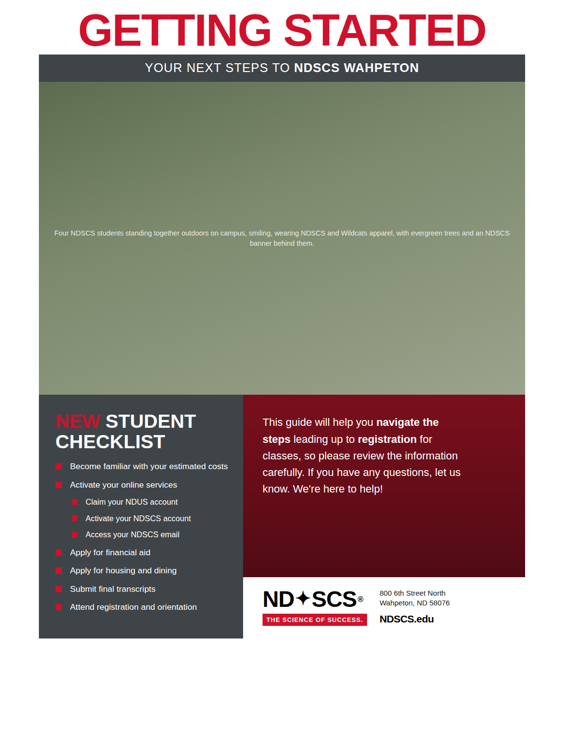Getting Started
Your next steps to NDSCS Wahpeton
Four NDSCS students standing together outdoors on campus, smiling, wearing NDSCS and Wildcats apparel, with evergreen trees and an NDSCS banner behind them.
New Student
Checklist
Become familiar with your estimated costs
Activate your online services
Claim your NDUS account
Activate your NDSCS account
Access your NDSCS email
Apply for financial aid
Apply for housing and dining
Submit final transcripts
Attend registration and orientation
This guide will help you navigate the steps leading up to registration for classes, so please review the information carefully. If you have any questions, let us know. We're here to help!
ND✦SCS®
The Science of Success.
800 6th Street North
Wahpeton, ND 58076 NDSCS.edu